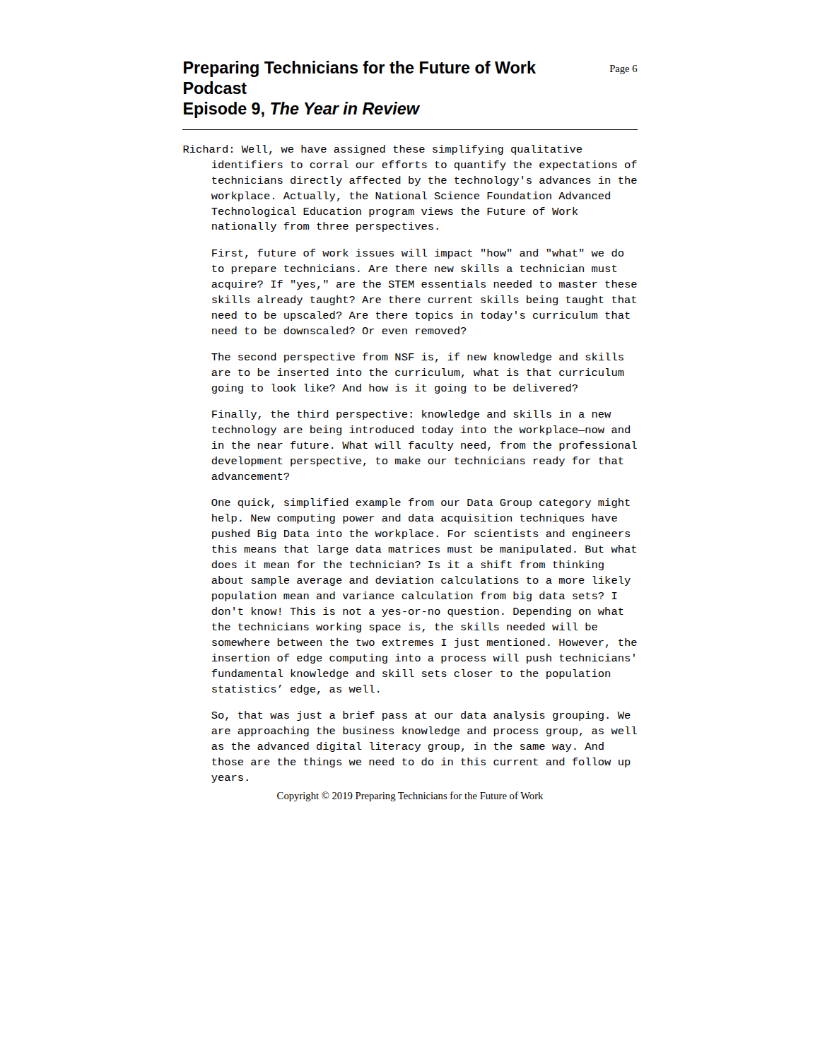Page 6
Preparing Technicians for the Future of Work Podcast
Episode 9, The Year in Review
Richard: Well, we have assigned these simplifying qualitative identifiers to corral our efforts to quantify the expectations of technicians directly affected by the technology's advances in the workplace. Actually, the National Science Foundation Advanced Technological Education program views the Future of Work nationally from three perspectives.
First, future of work issues will impact "how" and "what" we do to prepare technicians. Are there new skills a technician must acquire? If "yes," are the STEM essentials needed to master these skills already taught? Are there current skills being taught that need to be upscaled? Are there topics in today's curriculum that need to be downscaled? Or even removed?
The second perspective from NSF is, if new knowledge and skills are to be inserted into the curriculum, what is that curriculum going to look like? And how is it going to be delivered?
Finally, the third perspective: knowledge and skills in a new technology are being introduced today into the workplace—now and in the near future. What will faculty need, from the professional development perspective, to make our technicians ready for that advancement?
One quick, simplified example from our Data Group category might help. New computing power and data acquisition techniques have pushed Big Data into the workplace. For scientists and engineers this means that large data matrices must be manipulated. But what does it mean for the technician? Is it a shift from thinking about sample average and deviation calculations to a more likely population mean and variance calculation from big data sets? I don't know! This is not a yes-or-no question. Depending on what the technicians working space is, the skills needed will be somewhere between the two extremes I just mentioned. However, the insertion of edge computing into a process will push technicians' fundamental knowledge and skill sets closer to the population statistics’ edge, as well.
So, that was just a brief pass at our data analysis grouping. We are approaching the business knowledge and process group, as well as the advanced digital literacy group, in the same way. And those are the things we need to do in this current and follow up years.
Copyright © 2019 Preparing Technicians for the Future of Work